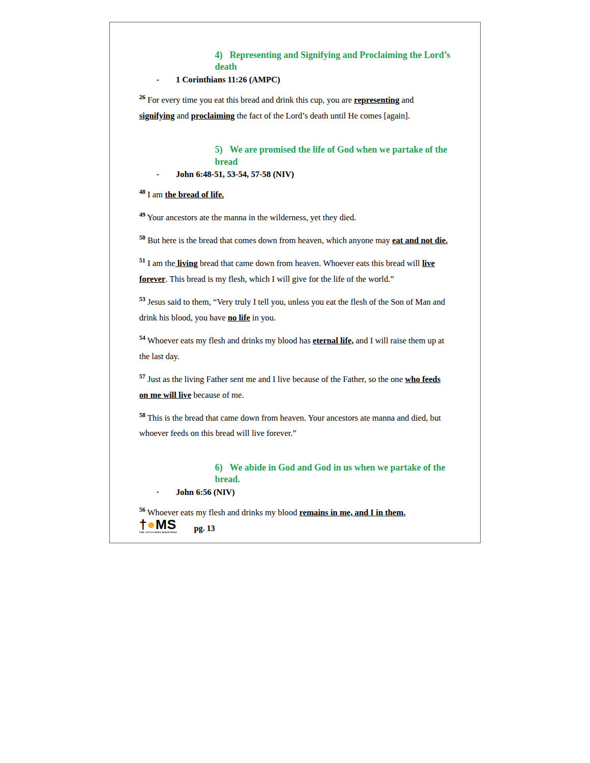4) Representing and Signifying and Proclaiming the Lord’s death
-1 Corinthians 11:26 (AMPC)
26 For every time you eat this bread and drink this cup, you are representing and signifying and proclaiming the fact of the Lord’s death until He comes [again].
5) We are promised the life of God when we partake of the bread
-John 6:48-51, 53-54, 57-58 (NIV)
48 I am the bread of life.
49 Your ancestors ate the manna in the wilderness, yet they died.
50 But here is the bread that comes down from heaven, which anyone may eat and not die.
51 I am the living bread that came down from heaven. Whoever eats this bread will live forever. This bread is my flesh, which I will give for the life of the world.”
53 Jesus said to them, “Very truly I tell you, unless you eat the flesh of the Son of Man and drink his blood, you have no life in you.
54 Whoever eats my flesh and drinks my blood has eternal life, and I will raise them up at the last day.
57 Just as the living Father sent me and I live because of the Father, so the one who feeds on me will live because of me.
58 This is the bread that came down from heaven. Your ancestors ate manna and died, but whoever feeds on this bread will live forever.”
6) We abide in God and God in us when we partake of the bread.
·John 6:56 (NIV)
56 Whoever eats my flesh and drinks my blood remains in me, and I in them.
†●MS THE CUTCOVERS MINISTRIES
pg. 13